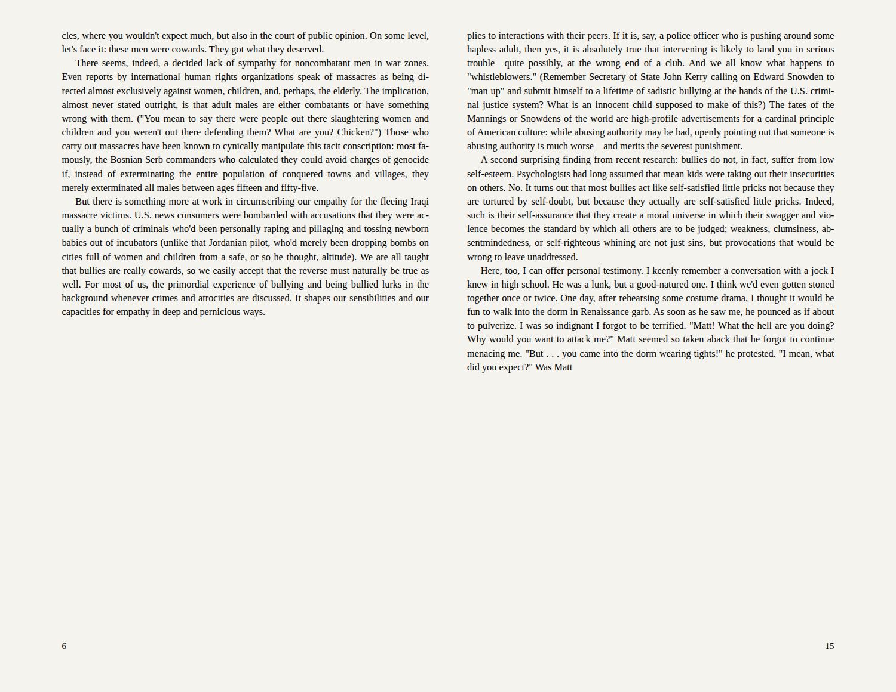cles, where you wouldn't expect much, but also in the court of public opinion. On some level, let's face it: these men were cowards. They got what they deserved.
There seems, indeed, a decided lack of sympathy for noncombatant men in war zones. Even reports by international human rights organizations speak of massacres as being directed almost exclusively against women, children, and, perhaps, the elderly. The implication, almost never stated outright, is that adult males are either combatants or have something wrong with them. ("You mean to say there were people out there slaughtering women and children and you weren't out there defending them? What are you? Chicken?") Those who carry out massacres have been known to cynically manipulate this tacit conscription: most famously, the Bosnian Serb commanders who calculated they could avoid charges of genocide if, instead of exterminating the entire population of conquered towns and villages, they merely exterminated all males between ages fifteen and fifty-five.
But there is something more at work in circumscribing our empathy for the fleeing Iraqi massacre victims. U.S. news consumers were bombarded with accusations that they were actually a bunch of criminals who'd been personally raping and pillaging and tossing newborn babies out of incubators (unlike that Jordanian pilot, who'd merely been dropping bombs on cities full of women and children from a safe, or so he thought, altitude). We are all taught that bullies are really cowards, so we easily accept that the reverse must naturally be true as well. For most of us, the primordial experience of bullying and being bullied lurks in the background whenever crimes and atrocities are discussed. It shapes our sensibilities and our capacities for empathy in deep and pernicious ways.
6
plies to interactions with their peers. If it is, say, a police officer who is pushing around some hapless adult, then yes, it is absolutely true that intervening is likely to land you in serious trouble—quite possibly, at the wrong end of a club. And we all know what happens to "whistleblowers." (Remember Secretary of State John Kerry calling on Edward Snowden to "man up" and submit himself to a lifetime of sadistic bullying at the hands of the U.S. criminal justice system? What is an innocent child supposed to make of this?) The fates of the Mannings or Snowdens of the world are high-profile advertisements for a cardinal principle of American culture: while abusing authority may be bad, openly pointing out that someone is abusing authority is much worse—and merits the severest punishment.
A second surprising finding from recent research: bullies do not, in fact, suffer from low self-esteem. Psychologists had long assumed that mean kids were taking out their insecurities on others. No. It turns out that most bullies act like self-satisfied little pricks not because they are tortured by self-doubt, but because they actually are self-satisfied little pricks. Indeed, such is their self-assurance that they create a moral universe in which their swagger and violence becomes the standard by which all others are to be judged; weakness, clumsiness, absentmindedness, or self-righteous whining are not just sins, but provocations that would be wrong to leave unaddressed.
Here, too, I can offer personal testimony. I keenly remember a conversation with a jock I knew in high school. He was a lunk, but a good-natured one. I think we'd even gotten stoned together once or twice. One day, after rehearsing some costume drama, I thought it would be fun to walk into the dorm in Renaissance garb. As soon as he saw me, he pounced as if about to pulverize. I was so indignant I forgot to be terrified. "Matt! What the hell are you doing? Why would you want to attack me?" Matt seemed so taken aback that he forgot to continue menacing me. "But . . . you came into the dorm wearing tights!" he protested. "I mean, what did you expect?" Was Matt
15